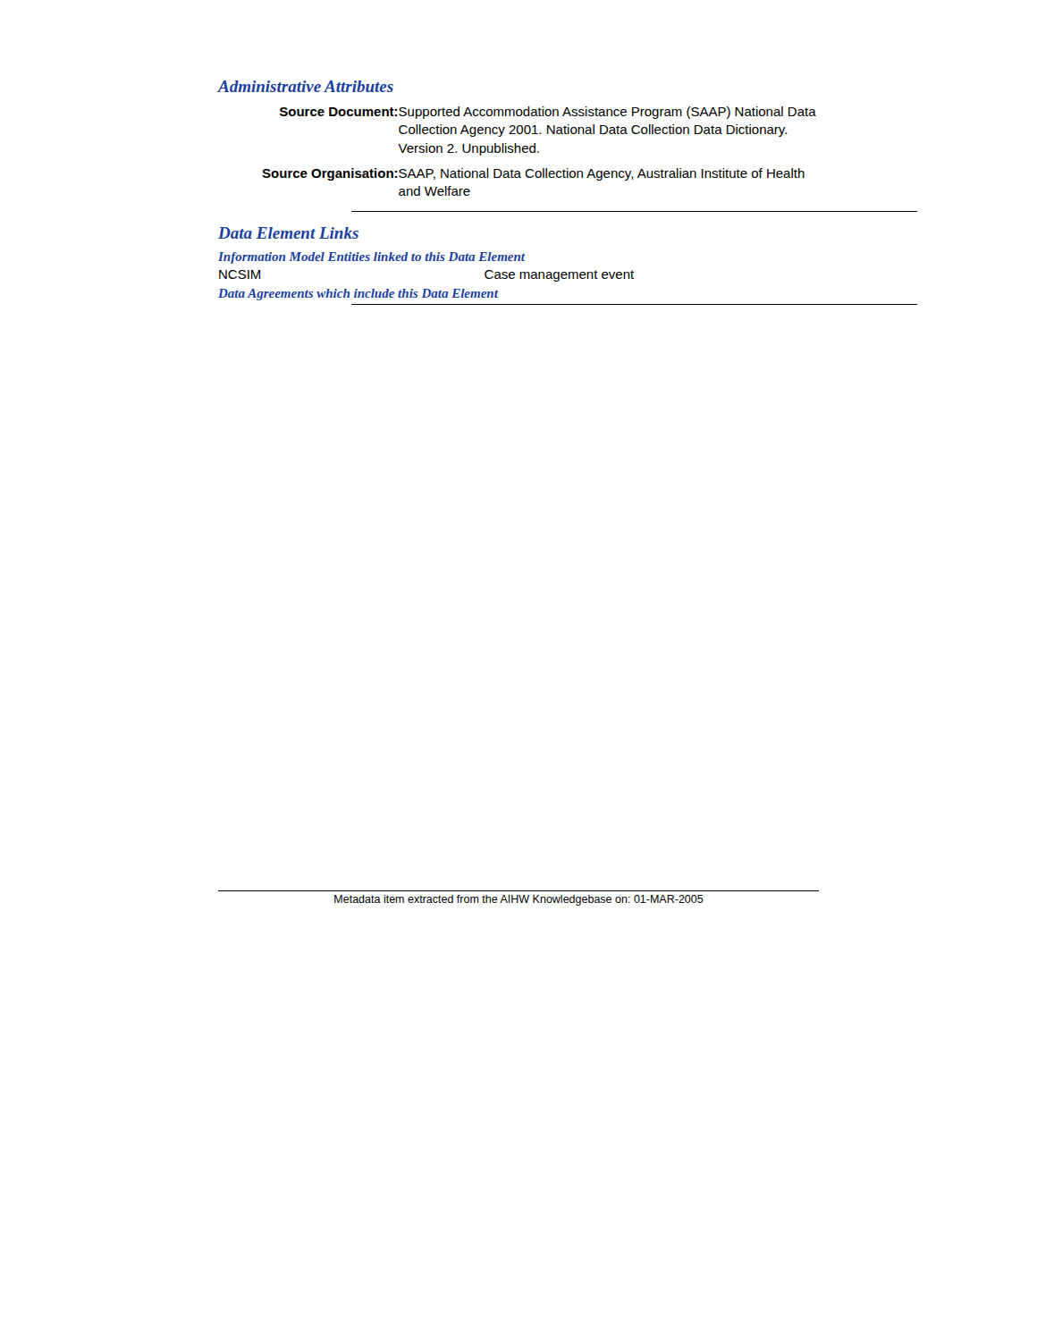Administrative Attributes
| Source Document: | Supported Accommodation Assistance Program (SAAP) National Data Collection Agency 2001. National Data Collection Data Dictionary. Version 2. Unpublished. |
| Source Organisation: | SAAP, National Data Collection Agency, Australian Institute of Health and Welfare |
Data Element Links
Information Model Entities linked to this Data Element
| NCSIM | Case management event |
Data Agreements which include this Data Element
Metadata item extracted from the AIHW Knowledgebase on: 01-MAR-2005